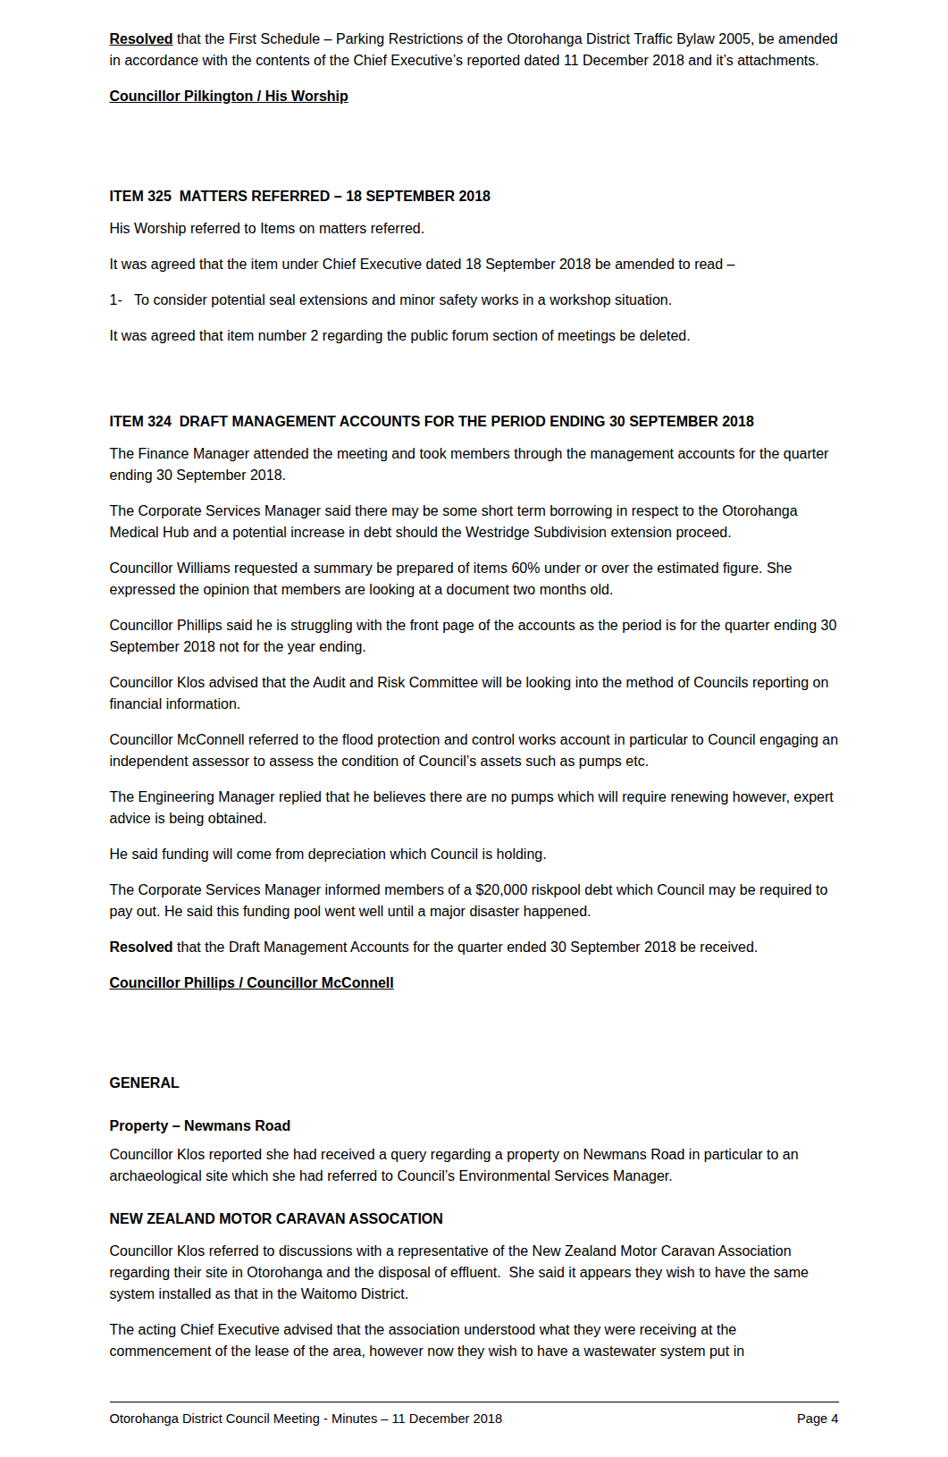Resolved that the First Schedule – Parking Restrictions of the Otorohanga District Traffic Bylaw 2005, be amended in accordance with the contents of the Chief Executive’s reported dated 11 December 2018 and it’s attachments.
Councillor Pilkington / His Worship
ITEM 325 MATTERS REFERRED – 18 SEPTEMBER 2018
His Worship referred to Items on matters referred.
It was agreed that the item under Chief Executive dated 18 September 2018 be amended to read –
1- To consider potential seal extensions and minor safety works in a workshop situation.
It was agreed that item number 2 regarding the public forum section of meetings be deleted.
ITEM 324 DRAFT MANAGEMENT ACCOUNTS FOR THE PERIOD ENDING 30 SEPTEMBER 2018
The Finance Manager attended the meeting and took members through the management accounts for the quarter ending 30 September 2018.
The Corporate Services Manager said there may be some short term borrowing in respect to the Otorohanga Medical Hub and a potential increase in debt should the Westridge Subdivision extension proceed.
Councillor Williams requested a summary be prepared of items 60% under or over the estimated figure. She expressed the opinion that members are looking at a document two months old.
Councillor Phillips said he is struggling with the front page of the accounts as the period is for the quarter ending 30 September 2018 not for the year ending.
Councillor Klos advised that the Audit and Risk Committee will be looking into the method of Councils reporting on financial information.
Councillor McConnell referred to the flood protection and control works account in particular to Council engaging an independent assessor to assess the condition of Council’s assets such as pumps etc.
The Engineering Manager replied that he believes there are no pumps which will require renewing however, expert advice is being obtained.
He said funding will come from depreciation which Council is holding.
The Corporate Services Manager informed members of a $20,000 riskpool debt which Council may be required to pay out. He said this funding pool went well until a major disaster happened.
Resolved that the Draft Management Accounts for the quarter ended 30 September 2018 be received.
Councillor Phillips / Councillor McConnell
GENERAL
Property – Newmans Road
Councillor Klos reported she had received a query regarding a property on Newmans Road in particular to an archaeological site which she had referred to Council’s Environmental Services Manager.
NEW ZEALAND MOTOR CARAVAN ASSOCATION
Councillor Klos referred to discussions with a representative of the New Zealand Motor Caravan Association regarding their site in Otorohanga and the disposal of effluent. She said it appears they wish to have the same system installed as that in the Waitomo District.
The acting Chief Executive advised that the association understood what they were receiving at the commencement of the lease of the area, however now they wish to have a wastewater system put in
Otorohanga District Council Meeting - Minutes – 11 December 2018 Page 4